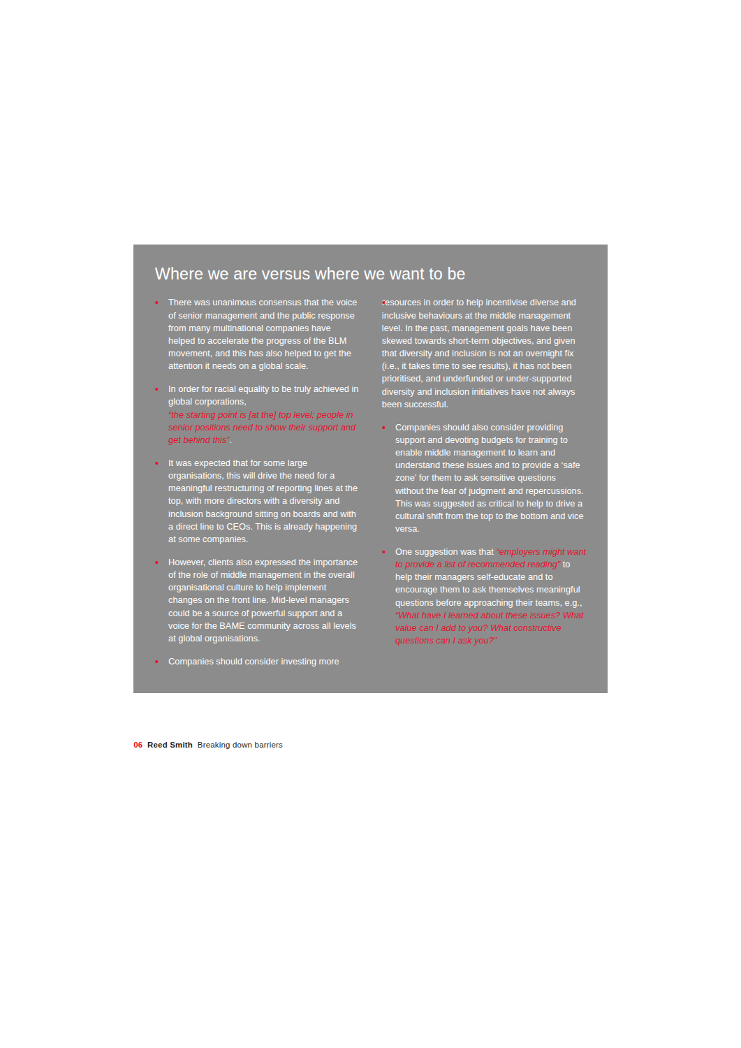Where we are versus where we want to be
There was unanimous consensus that the voice of senior management and the public response from many multinational companies have helped to accelerate the progress of the BLM movement, and this has also helped to get the attention it needs on a global scale.
In order for racial equality to be truly achieved in global corporations,
“the starting point is [at the] top level; people in senior positions need to show their support and get behind this”.
It was expected that for some large organisations, this will drive the need for a meaningful restructuring of reporting lines at the top, with more directors with a diversity and inclusion background sitting on boards and with a direct line to CEOs. This is already happening at some companies.
However, clients also expressed the importance of the role of middle management in the overall organisational culture to help implement changes on the front line. Mid-level managers could be a source of powerful support and a voice for the BAME community across all levels at global organisations.
Companies should consider investing more
resources in order to help incentivise diverse and inclusive behaviours at the middle management level. In the past, management goals have been skewed towards short-term objectives, and given that diversity and inclusion is not an overnight fix (i.e., it takes time to see results), it has not been prioritised, and underfunded or under-supported diversity and inclusion initiatives have not always been successful.
Companies should also consider providing support and devoting budgets for training to enable middle management to learn and understand these issues and to provide a ‘safe zone’ for them to ask sensitive questions without the fear of judgment and repercussions. This was suggested as critical to help to drive a cultural shift from the top to the bottom and vice versa.
One suggestion was that “employers might want to provide a list of recommended reading” to help their managers self-educate and to encourage them to ask themselves meaningful questions before approaching their teams, e.g., “What have I learned about these issues? What value can I add to you? What constructive questions can I ask you?”
06 Reed Smith Breaking down barriers